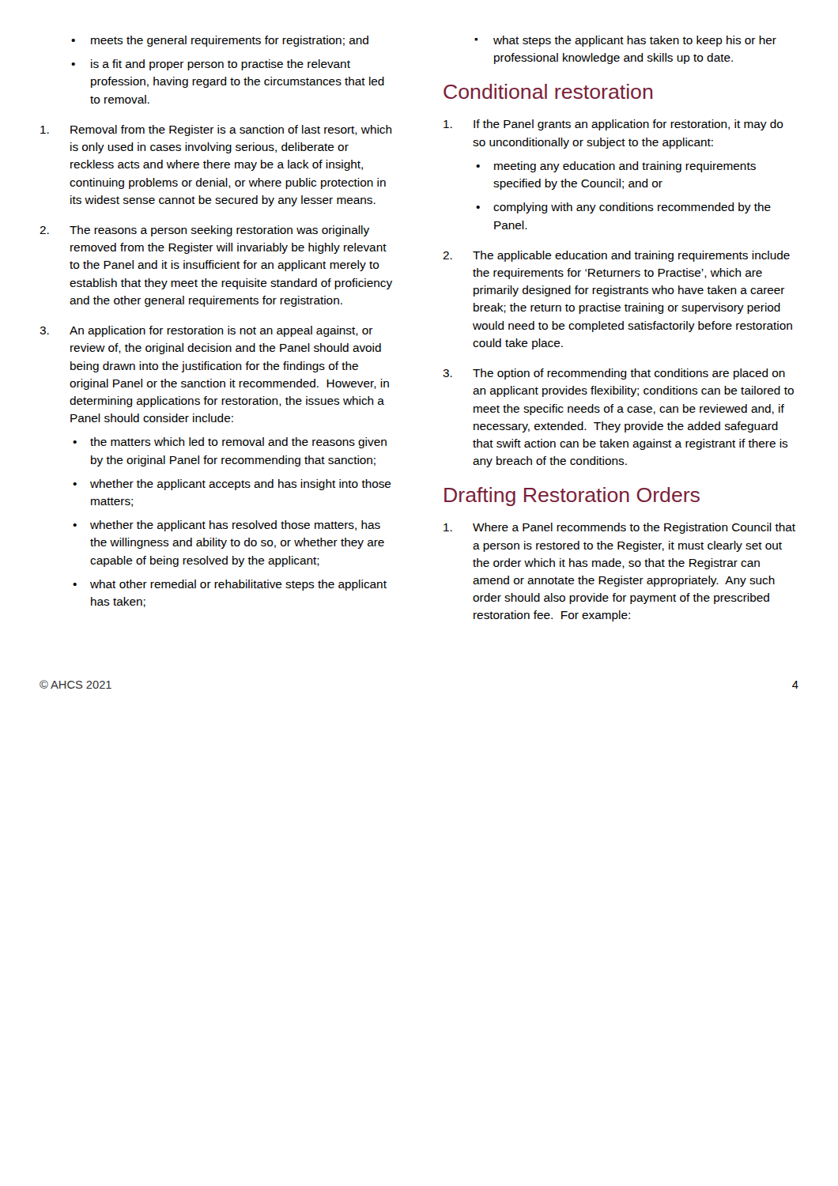meets the general requirements for registration; and
is a fit and proper person to practise the relevant profession, having regard to the circumstances that led to removal.
Removal from the Register is a sanction of last resort, which is only used in cases involving serious, deliberate or reckless acts and where there may be a lack of insight, continuing problems or denial, or where public protection in its widest sense cannot be secured by any lesser means.
The reasons a person seeking restoration was originally removed from the Register will invariably be highly relevant to the Panel and it is insufficient for an applicant merely to establish that they meet the requisite standard of proficiency and the other general requirements for registration.
An application for restoration is not an appeal against, or review of, the original decision and the Panel should avoid being drawn into the justification for the findings of the original Panel or the sanction it recommended. However, in determining applications for restoration, the issues which a Panel should consider include:
the matters which led to removal and the reasons given by the original Panel for recommending that sanction;
whether the applicant accepts and has insight into those matters;
whether the applicant has resolved those matters, has the willingness and ability to do so, or whether they are capable of being resolved by the applicant;
what other remedial or rehabilitative steps the applicant has taken;
what steps the applicant has taken to keep his or her professional knowledge and skills up to date.
Conditional restoration
If the Panel grants an application for restoration, it may do so unconditionally or subject to the applicant:
meeting any education and training requirements specified by the Council; and or
complying with any conditions recommended by the Panel.
The applicable education and training requirements include the requirements for ‘Returners to Practise’, which are primarily designed for registrants who have taken a career break; the return to practise training or supervisory period would need to be completed satisfactorily before restoration could take place.
The option of recommending that conditions are placed on an applicant provides flexibility; conditions can be tailored to meet the specific needs of a case, can be reviewed and, if necessary, extended. They provide the added safeguard that swift action can be taken against a registrant if there is any breach of the conditions.
Drafting Restoration Orders
Where a Panel recommends to the Registration Council that a person is restored to the Register, it must clearly set out the order which it has made, so that the Registrar can amend or annotate the Register appropriately. Any such order should also provide for payment of the prescribed restoration fee. For example:
© AHCS 2021
4